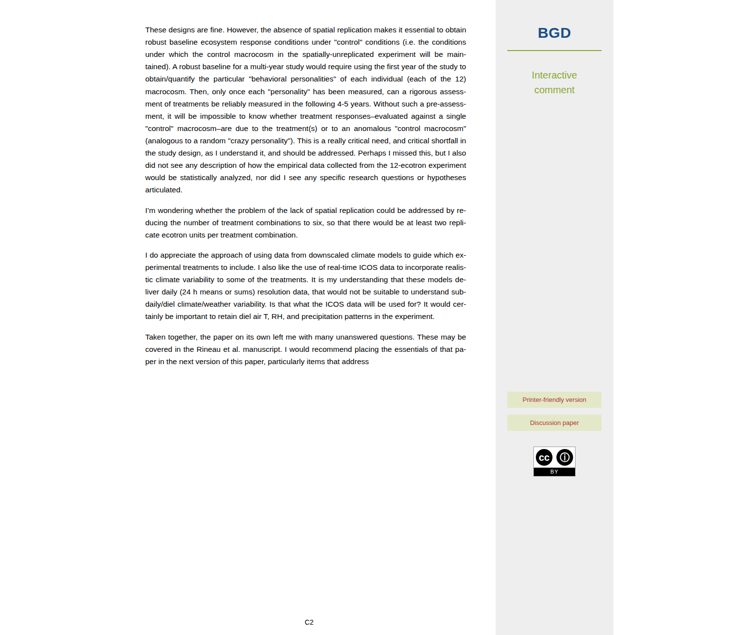BGD
Interactive
comment
Printer-friendly version Discussion paper
cc
ⓘ
BY
These designs are fine. However, the absence of spatial replication makes it essential to obtain robust baseline ecosystem response conditions under "control" conditions (i.e. the conditions under which the control macrocosm in the spatially-unreplicated experiment will be maintained). A robust baseline for a multi-year study would require using the first year of the study to obtain/quantify the particular "behavioral personalities" of each individual (each of the 12) macrocosm. Then, only once each "personality" has been measured, can a rigorous assessment of treatments be reliably measured in the following 4-5 years. Without such a pre-assessment, it will be impossible to know whether treatment responses–evaluated against a single "control" macrocosm–are due to the treatment(s) or to an anomalous "control macrocosm" (analogous to a random "crazy personality"). This is a really critical need, and critical shortfall in the study design, as I understand it, and should be addressed. Perhaps I missed this, but I also did not see any description of how the empirical data collected from the 12-ecotron experiment would be statistically analyzed, nor did I see any specific research questions or hypotheses articulated.
I’m wondering whether the problem of the lack of spatial replication could be addressed by reducing the number of treatment combinations to six, so that there would be at least two replicate ecotron units per treatment combination.
I do appreciate the approach of using data from downscaled climate models to guide which experimental treatments to include. I also like the use of real-time ICOS data to incorporate realistic climate variability to some of the treatments. It is my understanding that these models deliver daily (24 h means or sums) resolution data, that would not be suitable to understand sub-daily/diel climate/weather variability. Is that what the ICOS data will be used for? It would certainly be important to retain diel air T, RH, and precipitation patterns in the experiment.
Taken together, the paper on its own left me with many unanswered questions. These may be covered in the Rineau et al. manuscript. I would recommend placing the essentials of that paper in the next version of this paper, particularly items that address
C2